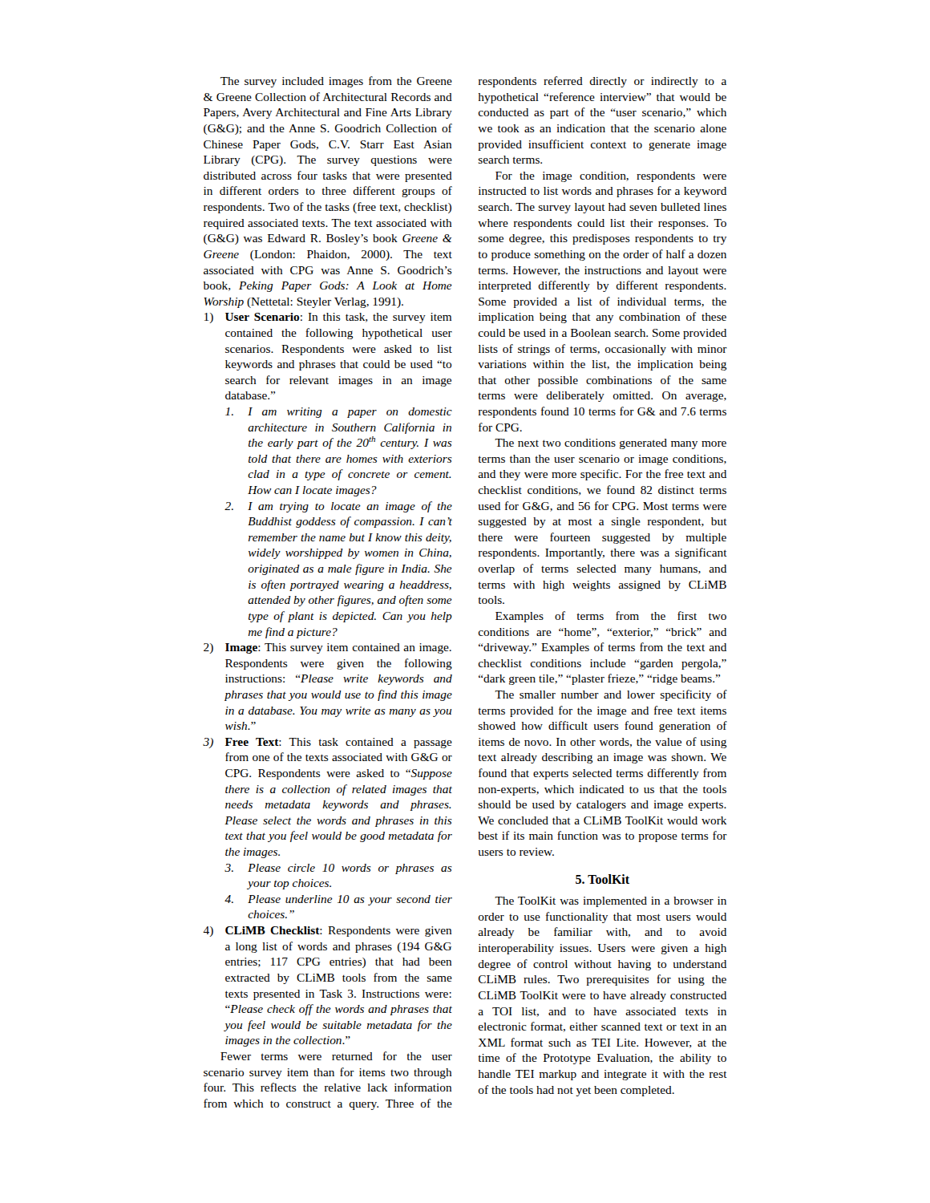The survey included images from the Greene & Greene Collection of Architectural Records and Papers, Avery Architectural and Fine Arts Library (G&G); and the Anne S. Goodrich Collection of Chinese Paper Gods, C.V. Starr East Asian Library (CPG). The survey questions were distributed across four tasks that were presented in different orders to three different groups of respondents. Two of the tasks (free text, checklist) required associated texts. The text associated with (G&G) was Edward R. Bosley’s book Greene & Greene (London: Phaidon, 2000). The text associated with CPG was Anne S. Goodrich’s book, Peking Paper Gods: A Look at Home Worship (Nettetal: Steyler Verlag, 1991).
User Scenario: In this task, the survey item contained the following hypothetical user scenarios. Respondents were asked to list keywords and phrases that could be used “to search for relevant images in an image database.”
I am writing a paper on domestic architecture in Southern California in the early part of the 20th century. I was told that there are homes with exteriors clad in a type of concrete or cement. How can I locate images?
I am trying to locate an image of the Buddhist goddess of compassion. I can’t remember the name but I know this deity, widely worshipped by women in China, originated as a male figure in India. She is often portrayed wearing a headdress, attended by other figures, and often some type of plant is depicted. Can you help me find a picture?
Image: This survey item contained an image. Respondents were given the following instructions: “Please write keywords and phrases that you would use to find this image in a database. You may write as many as you wish.”
Free Text: This task contained a passage from one of the texts associated with G&G or CPG. Respondents were asked to “Suppose there is a collection of related images that needs metadata keywords and phrases. Please select the words and phrases in this text that you feel would be good metadata for the images.
Please circle 10 words or phrases as your top choices.
Please underline 10 as your second tier choices.”
CLiMB Checklist: Respondents were given a long list of words and phrases (194 G&G entries; 117 CPG entries) that had been extracted by CLiMB tools from the same texts presented in Task 3. Instructions were: “Please check off the words and phrases that you feel would be suitable metadata for the images in the collection.”
Fewer terms were returned for the user scenario survey item than for items two through four. This reflects the relative lack information from which to construct a query. Three of the respondents referred directly or indirectly to a hypothetical “reference interview” that would be conducted as part of the “user scenario,” which we took as an indication that the scenario alone provided insufficient context to generate image search terms.
For the image condition, respondents were instructed to list words and phrases for a keyword search. The survey layout had seven bulleted lines where respondents could list their responses. To some degree, this predisposes respondents to try to produce something on the order of half a dozen terms. However, the instructions and layout were interpreted differently by different respondents. Some provided a list of individual terms, the implication being that any combination of these could be used in a Boolean search. Some provided lists of strings of terms, occasionally with minor variations within the list, the implication being that other possible combinations of the same terms were deliberately omitted. On average, respondents found 10 terms for G& and 7.6 terms for CPG.
The next two conditions generated many more terms than the user scenario or image conditions, and they were more specific. For the free text and checklist conditions, we found 82 distinct terms used for G&G, and 56 for CPG. Most terms were suggested by at most a single respondent, but there were fourteen suggested by multiple respondents. Importantly, there was a significant overlap of terms selected many humans, and terms with high weights assigned by CLiMB tools.
Examples of terms from the first two conditions are “home”, “exterior,” “brick” and “driveway.” Examples of terms from the text and checklist conditions include “garden pergola,” “dark green tile,” “plaster frieze,” “ridge beams.”
The smaller number and lower specificity of terms provided for the image and free text items showed how difficult users found generation of items de novo. In other words, the value of using text already describing an image was shown. We found that experts selected terms differently from non-experts, which indicated to us that the tools should be used by catalogers and image experts. We concluded that a CLiMB ToolKit would work best if its main function was to propose terms for users to review.
5. ToolKit
The ToolKit was implemented in a browser in order to use functionality that most users would already be familiar with, and to avoid interoperability issues. Users were given a high degree of control without having to understand CLiMB rules. Two prerequisites for using the CLiMB ToolKit were to have already constructed a TOI list, and to have associated texts in electronic format, either scanned text or text in an XML format such as TEI Lite. However, at the time of the Prototype Evaluation, the ability to handle TEI markup and integrate it with the rest of the tools had not yet been completed.